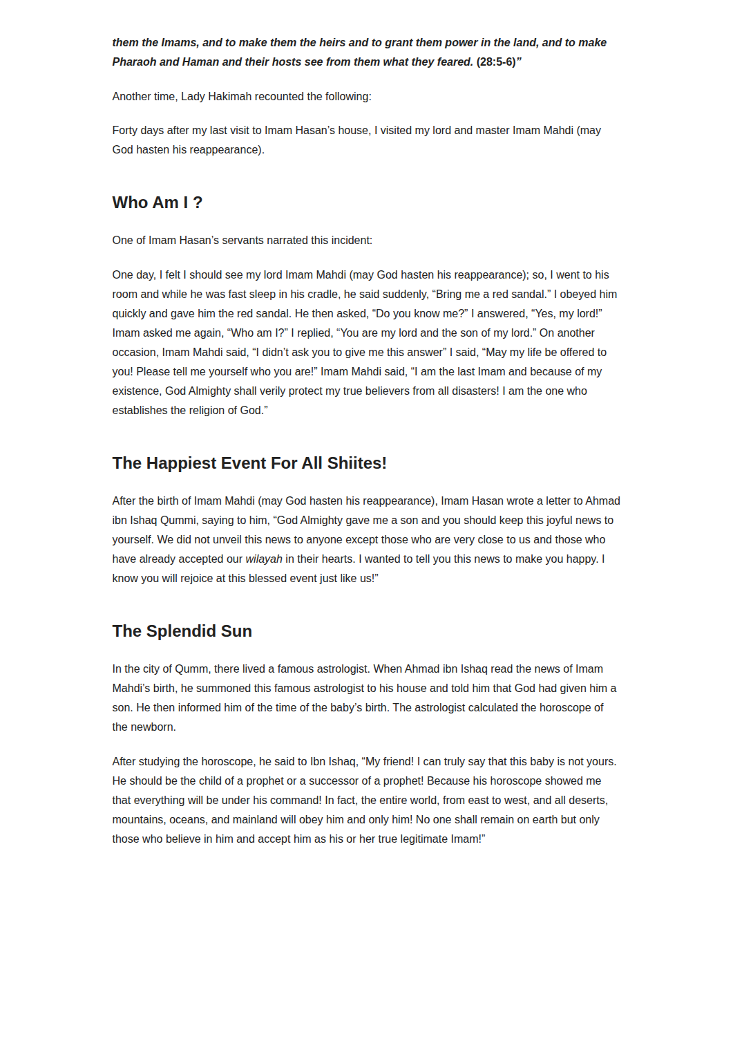them the Imams, and to make them the heirs and to grant them power in the land, and to make Pharaoh and Haman and their hosts see from them what they feared. (28:5-6)”
Another time, Lady Hakimah recounted the following:
Forty days after my last visit to Imam Hasan’s house, I visited my lord and master Imam Mahdi (may God hasten his reappearance).
Who Am I ?
One of Imam Hasan’s servants narrated this incident:
One day, I felt I should see my lord Imam Mahdi (may God hasten his reappearance); so, I went to his room and while he was fast sleep in his cradle, he said suddenly, “Bring me a red sandal.” I obeyed him quickly and gave him the red sandal. He then asked, “Do you know me?” I answered, “Yes, my lord!” Imam asked me again, “Who am I?” I replied, “You are my lord and the son of my lord.” On another occasion, Imam Mahdi said, “I didn’t ask you to give me this answer” I said, “May my life be offered to you! Please tell me yourself who you are!” Imam Mahdi said, “I am the last Imam and because of my existence, God Almighty shall verily protect my true believers from all disasters! I am the one who establishes the religion of God.”
The Happiest Event For All Shiites!
After the birth of Imam Mahdi (may God hasten his reappearance), Imam Hasan wrote a letter to Ahmad ibn Ishaq Qummi, saying to him, “God Almighty gave me a son and you should keep this joyful news to yourself. We did not unveil this news to anyone except those who are very close to us and those who have already accepted our wilayah in their hearts. I wanted to tell you this news to make you happy. I know you will rejoice at this blessed event just like us!”
The Splendid Sun
In the city of Qumm, there lived a famous astrologist. When Ahmad ibn Ishaq read the news of Imam Mahdi’s birth, he summoned this famous astrologist to his house and told him that God had given him a son. He then informed him of the time of the baby’s birth. The astrologist calculated the horoscope of the newborn.
After studying the horoscope, he said to Ibn Ishaq, “My friend! I can truly say that this baby is not yours. He should be the child of a prophet or a successor of a prophet! Because his horoscope showed me that everything will be under his command! In fact, the entire world, from east to west, and all deserts, mountains, oceans, and mainland will obey him and only him! No one shall remain on earth but only those who believe in him and accept him as his or her true legitimate Imam!”